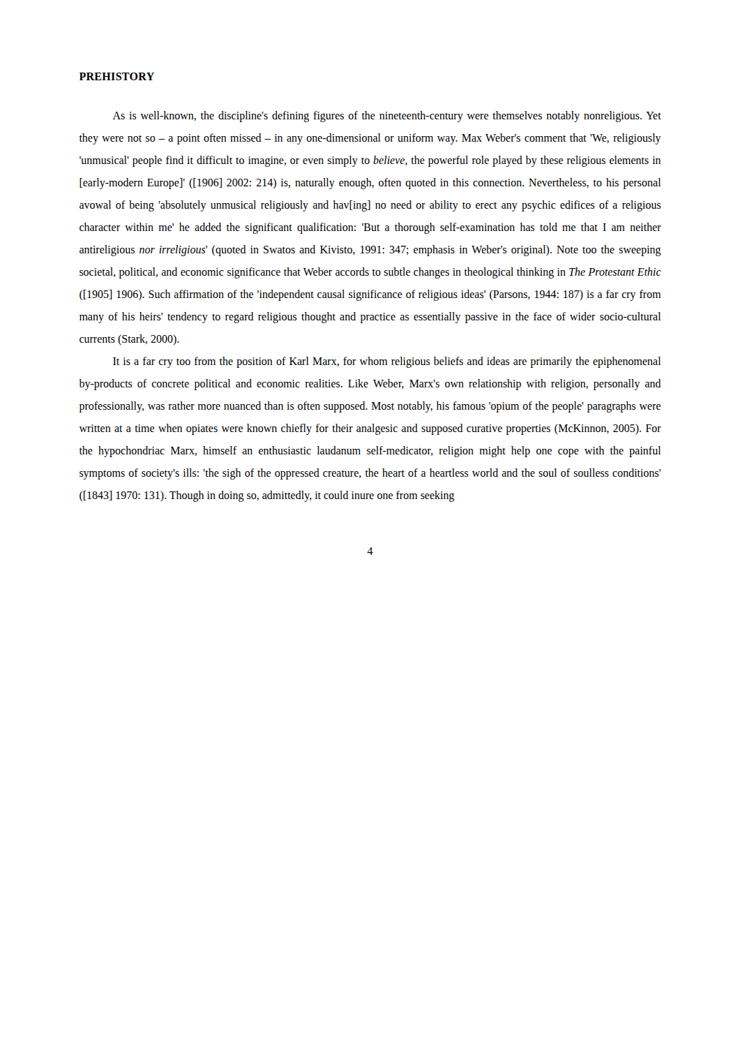PREHISTORY
As is well-known, the discipline's defining figures of the nineteenth-century were themselves notably nonreligious. Yet they were not so – a point often missed – in any one-dimensional or uniform way. Max Weber's comment that 'We, religiously 'unmusical' people find it difficult to imagine, or even simply to believe, the powerful role played by these religious elements in [early-modern Europe]' ([1906] 2002: 214) is, naturally enough, often quoted in this connection. Nevertheless, to his personal avowal of being 'absolutely unmusical religiously and hav[ing] no need or ability to erect any psychic edifices of a religious character within me' he added the significant qualification: 'But a thorough self-examination has told me that I am neither antireligious nor irreligious' (quoted in Swatos and Kivisto, 1991: 347; emphasis in Weber's original). Note too the sweeping societal, political, and economic significance that Weber accords to subtle changes in theological thinking in The Protestant Ethic ([1905] 1906). Such affirmation of the 'independent causal significance of religious ideas' (Parsons, 1944: 187) is a far cry from many of his heirs' tendency to regard religious thought and practice as essentially passive in the face of wider socio-cultural currents (Stark, 2000).
It is a far cry too from the position of Karl Marx, for whom religious beliefs and ideas are primarily the epiphenomenal by-products of concrete political and economic realities. Like Weber, Marx's own relationship with religion, personally and professionally, was rather more nuanced than is often supposed. Most notably, his famous 'opium of the people' paragraphs were written at a time when opiates were known chiefly for their analgesic and supposed curative properties (McKinnon, 2005). For the hypochondriac Marx, himself an enthusiastic laudanum self-medicator, religion might help one cope with the painful symptoms of society's ills: 'the sigh of the oppressed creature, the heart of a heartless world and the soul of soulless conditions' ([1843] 1970: 131). Though in doing so, admittedly, it could inure one from seeking
4